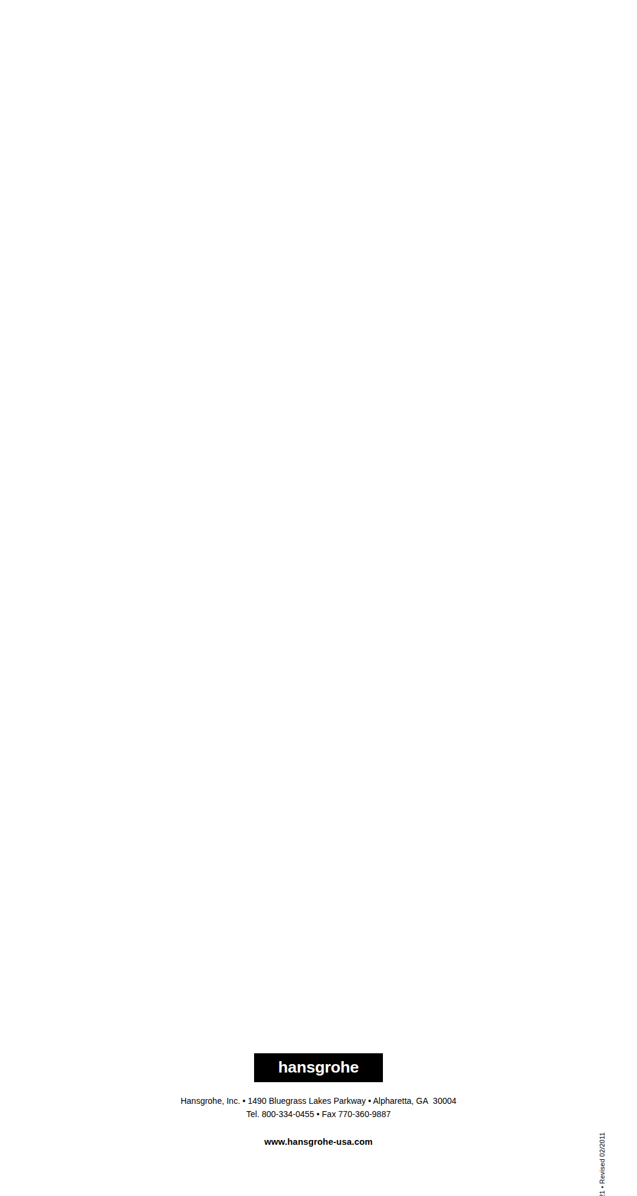US - Installation Instructions • Part No. 90107421 • Revised 02/2011
hansgrohe
Hansgrohe, Inc. • 1490 Bluegrass Lakes Parkway • Alpharetta, GA 30004
Tel. 800-334-0455 • Fax 770-360-9887
www.hansgrohe-usa.com